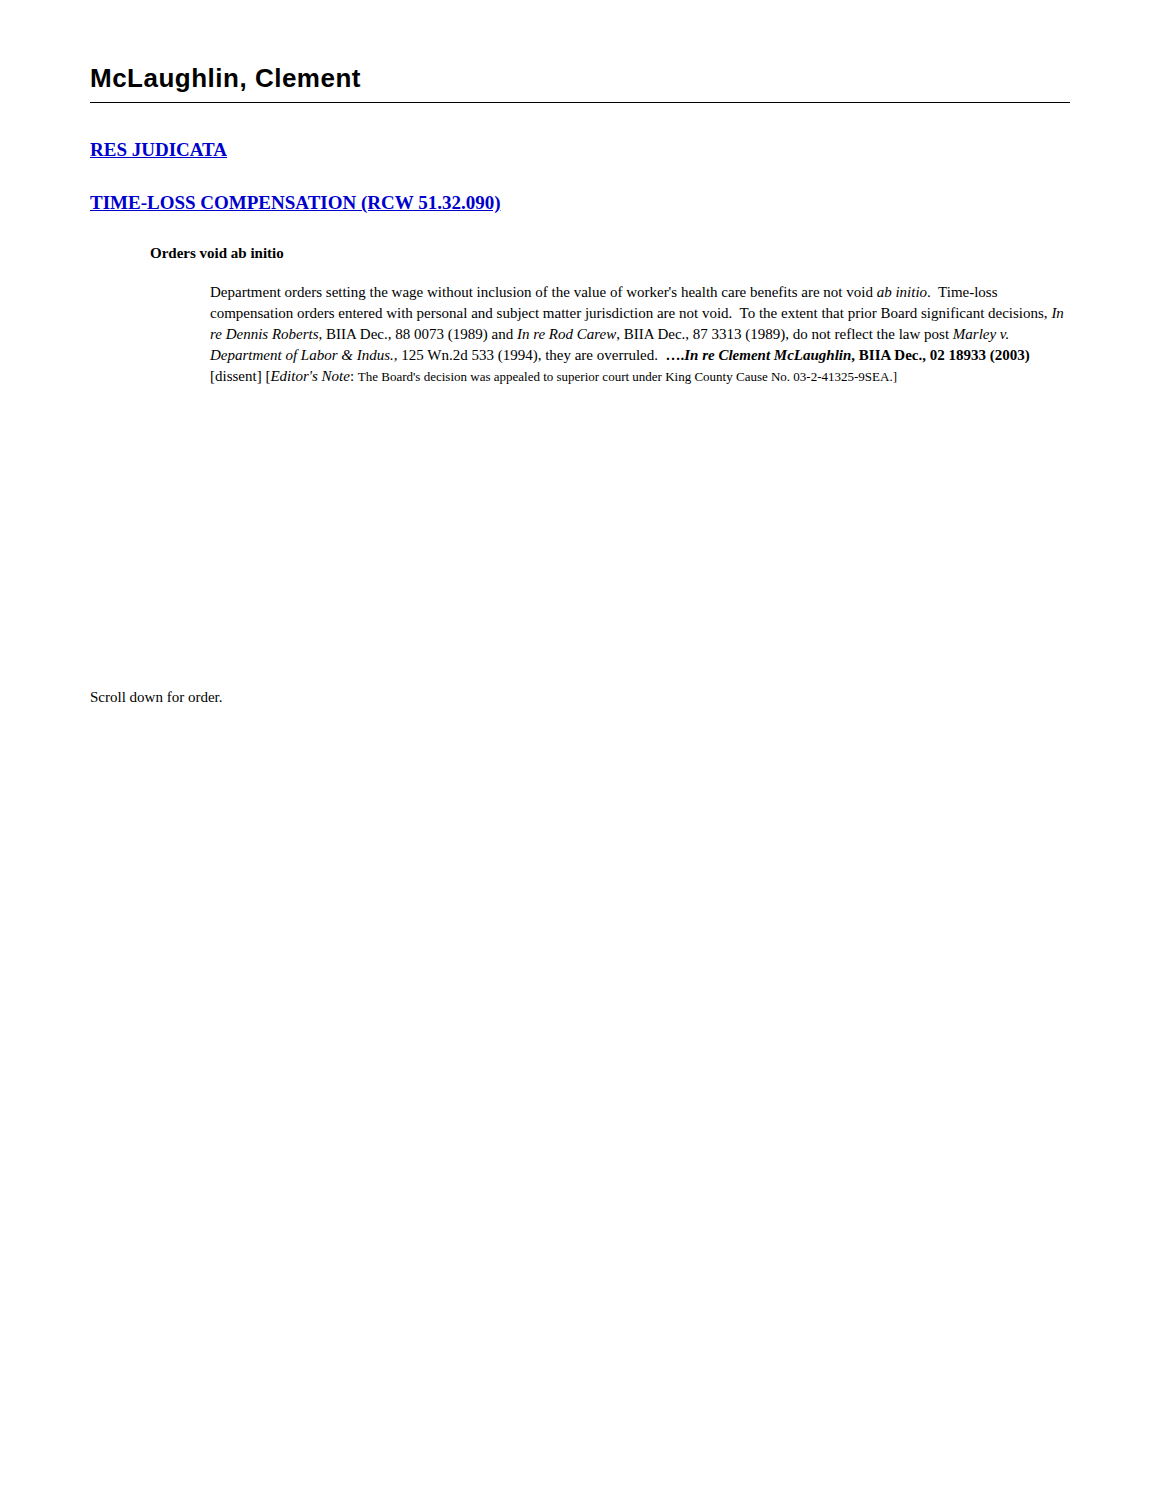McLaughlin, Clement
RES JUDICATA
TIME-LOSS COMPENSATION (RCW 51.32.090)
Orders void ab initio
Department orders setting the wage without inclusion of the value of worker's health care benefits are not void ab initio. Time-loss compensation orders entered with personal and subject matter jurisdiction are not void. To the extent that prior Board significant decisions, In re Dennis Roberts, BIIA Dec., 88 0073 (1989) and In re Rod Carew, BIIA Dec., 87 3313 (1989), do not reflect the law post Marley v. Department of Labor & Indus., 125 Wn.2d 533 (1994), they are overruled. ….In re Clement McLaughlin, BIIA Dec., 02 18933 (2003) [dissent] [Editor's Note: The Board's decision was appealed to superior court under King County Cause No. 03-2-41325-9SEA.]
Scroll down for order.